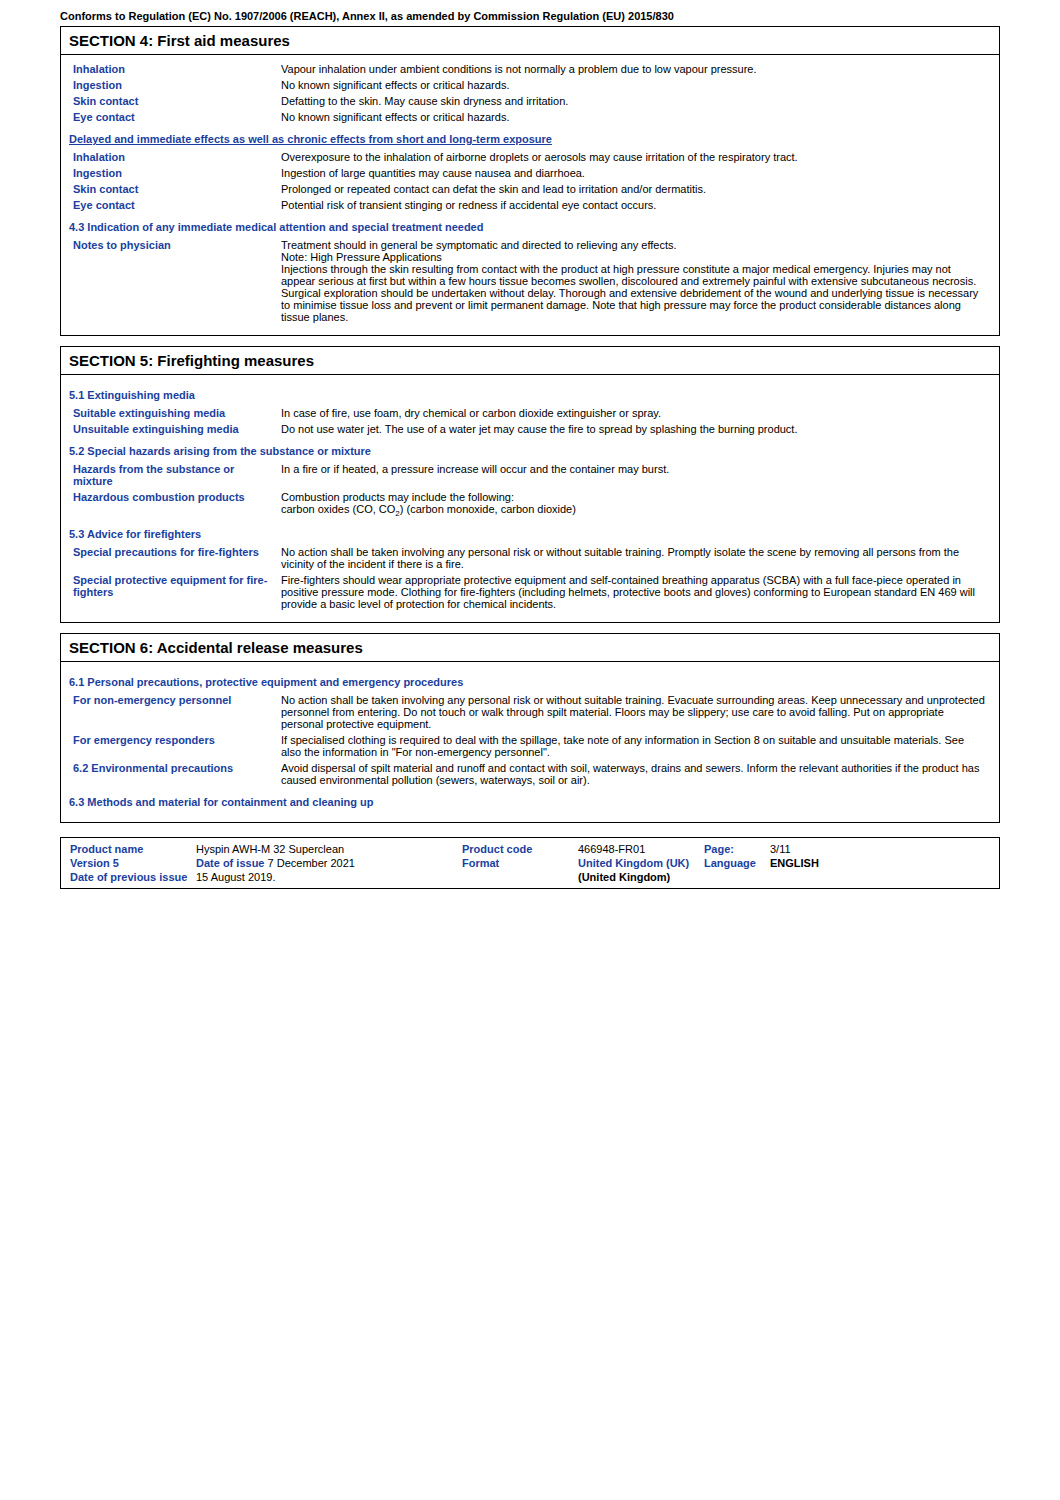Conforms to Regulation (EC) No. 1907/2006 (REACH), Annex II, as amended by Commission Regulation (EU) 2015/830
SECTION 4: First aid measures
| Inhalation | Vapour inhalation under ambient conditions is not normally a problem due to low vapour pressure. |
| Ingestion | No known significant effects or critical hazards. |
| Skin contact | Defatting to the skin. May cause skin dryness and irritation. |
| Eye contact | No known significant effects or critical hazards. |
Delayed and immediate effects as well as chronic effects from short and long-term exposure
| Inhalation | Overexposure to the inhalation of airborne droplets or aerosols may cause irritation of the respiratory tract. |
| Ingestion | Ingestion of large quantities may cause nausea and diarrhoea. |
| Skin contact | Prolonged or repeated contact can defat the skin and lead to irritation and/or dermatitis. |
| Eye contact | Potential risk of transient stinging or redness if accidental eye contact occurs. |
4.3 Indication of any immediate medical attention and special treatment needed
| Notes to physician | Treatment should in general be symptomatic and directed to relieving any effects. Note: High Pressure Applications Injections through the skin resulting from contact with the product at high pressure constitute a major medical emergency. Injuries may not appear serious at first but within a few hours tissue becomes swollen, discoloured and extremely painful with extensive subcutaneous necrosis. Surgical exploration should be undertaken without delay. Thorough and extensive debridement of the wound and underlying tissue is necessary to minimise tissue loss and prevent or limit permanent damage. Note that high pressure may force the product considerable distances along tissue planes. |
SECTION 5: Firefighting measures
5.1 Extinguishing media
| Suitable extinguishing media | In case of fire, use foam, dry chemical or carbon dioxide extinguisher or spray. |
| Unsuitable extinguishing media | Do not use water jet. The use of a water jet may cause the fire to spread by splashing the burning product. |
5.2 Special hazards arising from the substance or mixture
| Hazards from the substance or mixture | In a fire or if heated, a pressure increase will occur and the container may burst. |
| Hazardous combustion products | Combustion products may include the following: carbon oxides (CO, CO 2 ) (carbon monoxide, carbon dioxide) |
5.3 Advice for firefighters
| Special precautions for fire-fighters | No action shall be taken involving any personal risk or without suitable training. Promptly isolate the scene by removing all persons from the vicinity of the incident if there is a fire. |
| Special protective equipment for fire-fighters | Fire-fighters should wear appropriate protective equipment and self-contained breathing apparatus (SCBA) with a full face-piece operated in positive pressure mode. Clothing for fire-fighters (including helmets, protective boots and gloves) conforming to European standard EN 469 will provide a basic level of protection for chemical incidents. |
SECTION 6: Accidental release measures
6.1 Personal precautions, protective equipment and emergency procedures
| For non-emergency personnel | No action shall be taken involving any personal risk or without suitable training. Evacuate surrounding areas. Keep unnecessary and unprotected personnel from entering. Do not touch or walk through spilt material. Floors may be slippery; use care to avoid falling. Put on appropriate personal protective equipment. |
| For emergency responders | If specialised clothing is required to deal with the spillage, take note of any information in Section 8 on suitable and unsuitable materials. See also the information in "For non-emergency personnel". |
| 6.2 Environmental precautions | Avoid dispersal of spilt material and runoff and contact with soil, waterways, drains and sewers. Inform the relevant authorities if the product has caused environmental pollution (sewers, waterways, soil or air). |
6.3 Methods and material for containment and cleaning up
| Product name | Hyspin AWH-M 32 Superclean | Product code | 466948-FR01 | Page: | 3/11 |
| Version 5 | Date of issue 7 December 2021 | Format | United Kingdom (UK) | Language | ENGLISH |
| Date of previous issue | 15 August 2019. | | (United Kingdom) | | |